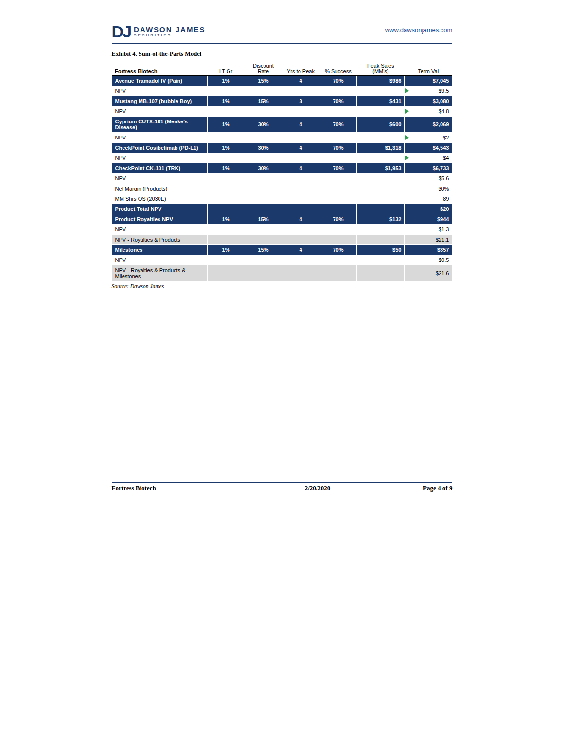DJ
DAWSON JAMES
SECURITIES
www.dawsonjames.com
Exhibit 4. Sum-of-the-Parts Model
| Fortress Biotech | LT Gr | Discount Rate | Yrs to Peak | % Success | Peak Sales (MM's) | Term Val |
| Avenue Tramadol IV (Pain) | 1% | 15% | 4 | 70% | $986 | $7,045 |
| NPV | | | | | | $9.5 |
| Mustang MB-107 (bubble Boy) | 1% | 15% | 3 | 70% | $431 | $3,080 |
| NPV | | | | | | $4.8 |
| Cyprium CUTX-101 (Menke's Disease) | 1% | 30% | 4 | 70% | $600 | $2,069 |
| NPV | | | | | | $2 |
| CheckPoint Cosibelimab (PD-L1) | 1% | 30% | 4 | 70% | $1,318 | $4,543 |
| NPV | | | | | | $4 |
| CheckPoint CK-101 (TRK) | 1% | 30% | 4 | 70% | $1,953 | $6,733 |
| NPV | | | | | | $5.6 |
| Net Margin (Products) | | | | | | 30% |
| MM Shrs OS (2030E) | | | | | | 89 |
| Product Total NPV | | | | | | $20 |
| Product Royalties NPV | 1% | 15% | 4 | 70% | $132 | $944 |
| NPV | | | | | | $1.3 |
| NPV - Royalties & Products | | | | | | $21.1 |
| Milestones | 1% | 15% | 4 | 70% | $50 | $357 |
| NPV | | | | | | $0.5 |
| NPV - Royalties & Products & Milestones | | | | | | $21.6 |
Source: Dawson James
Fortress Biotech
2/20/2020
Page 4 of 9